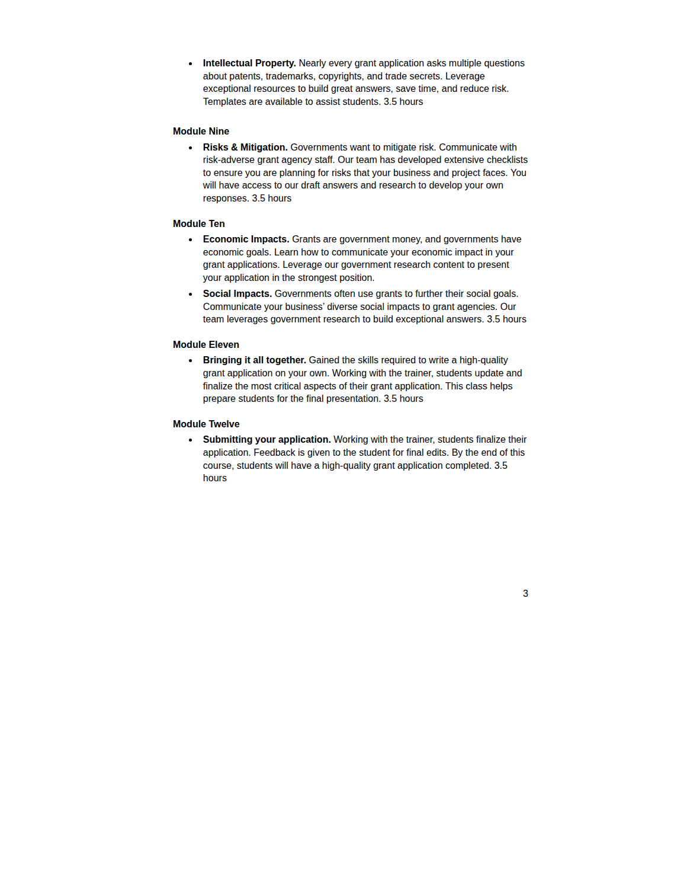Intellectual Property. Nearly every grant application asks multiple questions about patents, trademarks, copyrights, and trade secrets. Leverage exceptional resources to build great answers, save time, and reduce risk. Templates are available to assist students. 3.5 hours
Module Nine
Risks & Mitigation. Governments want to mitigate risk. Communicate with risk-adverse grant agency staff. Our team has developed extensive checklists to ensure you are planning for risks that your business and project faces. You will have access to our draft answers and research to develop your own responses. 3.5 hours
Module Ten
Economic Impacts. Grants are government money, and governments have economic goals. Learn how to communicate your economic impact in your grant applications. Leverage our government research content to present your application in the strongest position.
Social Impacts. Governments often use grants to further their social goals. Communicate your business’ diverse social impacts to grant agencies. Our team leverages government research to build exceptional answers. 3.5 hours
Module Eleven
Bringing it all together. Gained the skills required to write a high-quality grant application on your own. Working with the trainer, students update and finalize the most critical aspects of their grant application. This class helps prepare students for the final presentation. 3.5 hours
Module Twelve
Submitting your application. Working with the trainer, students finalize their application. Feedback is given to the student for final edits. By the end of this course, students will have a high-quality grant application completed. 3.5 hours
3